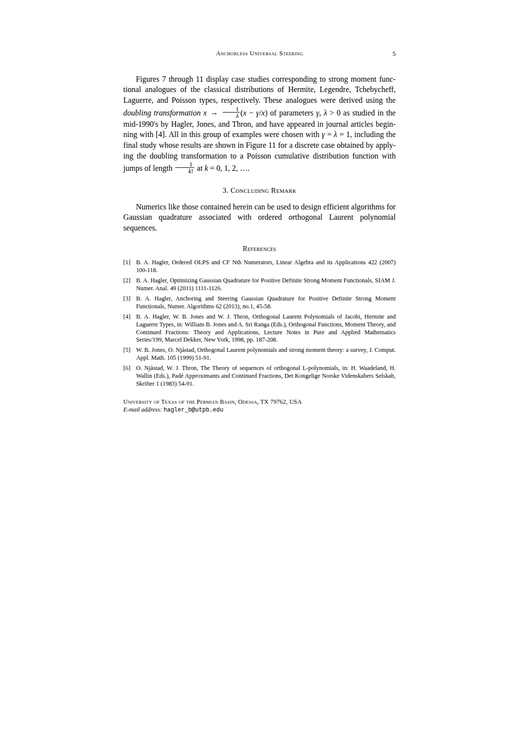Anchorless Universal Steering 5
Figures 7 through 11 display case studies corresponding to strong moment functional analogues of the classical distributions of Hermite, Legendre, Tchebycheff, Laguerre, and Poisson types, respectively. These analogues were derived using the doubling transformation x → 1 λ(x − γ/x) of parameters γ, λ > 0 as studied in the mid-1990's by Hagler, Jones, and Thron, and have appeared in journal articles beginning with [4]. All in this group of examples were chosen with γ = λ = 1, including the final study whose results are shown in Figure 11 for a discrete case obtained by applying the doubling transformation to a Poisson cumulative distribution function with jumps of length 1 k! at k = 0, 1, 2, ….
3. Concluding Remark
Numerics like those contained herein can be used to design efficient algorithms for Gaussian quadrature associated with ordered orthogonal Laurent polynomial sequences.
References
[1] B. A. Hagler, Ordered OLPS and CF Nth Numerators, Linear Algebra and its Applications 422 (2007) 100-118.
[2] B. A. Hagler, Optimizing Gaussian Quadrature for Positive Definite Strong Moment Functionals, SIAM J. Numer. Anal. 49 (2011) 1111-1126.
[3] B. A. Hagler, Anchoring and Steering Gaussian Quadrature for Positive Definite Strong Moment Functionals, Numer. Algorithms 62 (2013), no.1, 45-58.
[4] B. A. Hagler, W. B. Jones and W. J. Thron, Orthogonal Laurent Polynomials of Jacobi, Hermite and Laguerre Types, in: William B. Jones and A. Sri Ranga (Eds.), Orthogonal Functions, Moment Theory, and Continued Fractions: Theory and Applications, Lecture Notes in Pure and Applied Mathematics Series/199, Marcel Dekker, New York, 1998, pp. 187-208.
[5] W. B. Jones, O. Njåstad, Orthogonal Laurent polynomials and strong moment theory: a survey, J. Comput. Appl. Math. 105 (1999) 51-91.
[6] O. Njåstad, W. J. Thron, The Theory of sequences of orthogonal L-polynomials, in: H. Waadeland, H. Wallin (Eds.), Padé Approximants and Continued Fractions, Det Kongelige Norske Videnskabers Selskab, Skrifter 1 (1983) 54-91.
University of Texas of the Permian Basin, Odessa, TX 79762, USA
E-mail address: hagler_b@utpb.edu